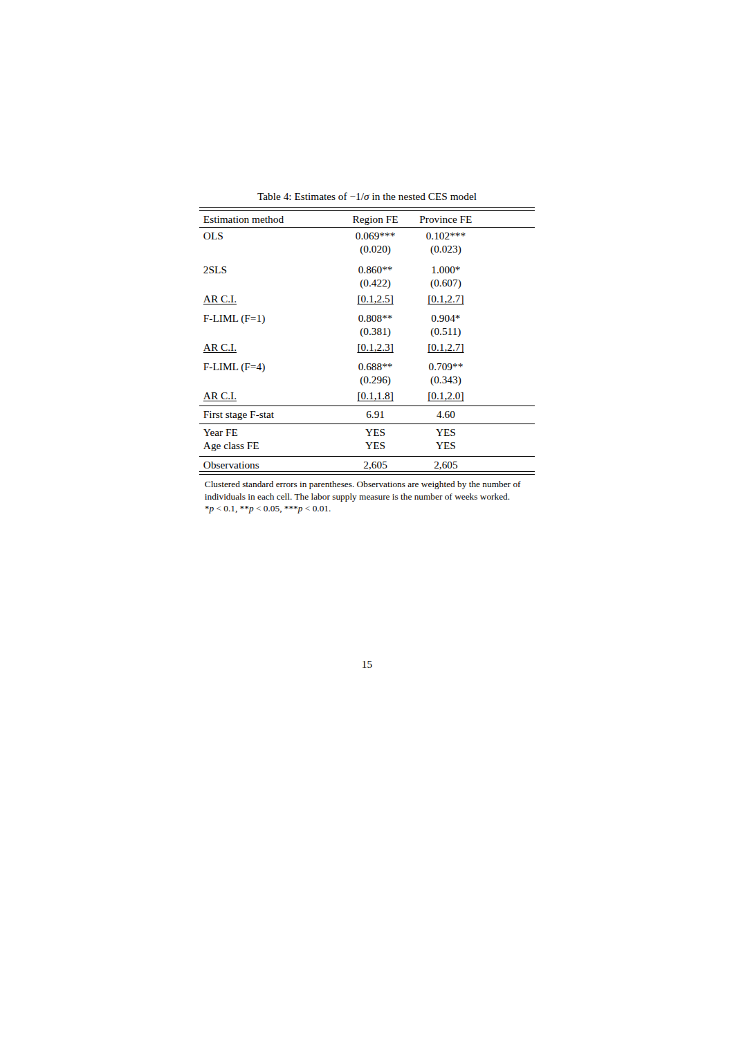Table 4: Estimates of −1/σ in the nested CES model
| Estimation method | Region FE | Province FE | |
| OLS | 0.069*** | 0.102*** | |
| | (0.020) | (0.023) | |
| 2SLS | 0.860** | 1.000* | |
| | (0.422) | (0.607) | |
| AR C.I. | [0.1,2.5] | [0.1,2.7] | |
| F-LIML (F=1) | 0.808** | 0.904* | |
| | (0.381) | (0.511) | |
| AR C.I. | [0.1,2.3] | [0.1,2.7] | |
| F-LIML (F=4) | 0.688** | 0.709** | |
| | (0.296) | (0.343) | |
| AR C.I. | [0.1,1.8] | [0.1,2.0] | |
| First stage F-stat | 6.91 | 4.60 | |
| Year FE | YES | YES | |
| Age class FE | YES | YES | |
| Observations | 2,605 | 2,605 | |
Clustered standard errors in parentheses. Observations are weighted by the number of
individuals in each cell. The labor supply measure is the number of weeks worked.
*p < 0.1, **p < 0.05, ***p < 0.01.
15